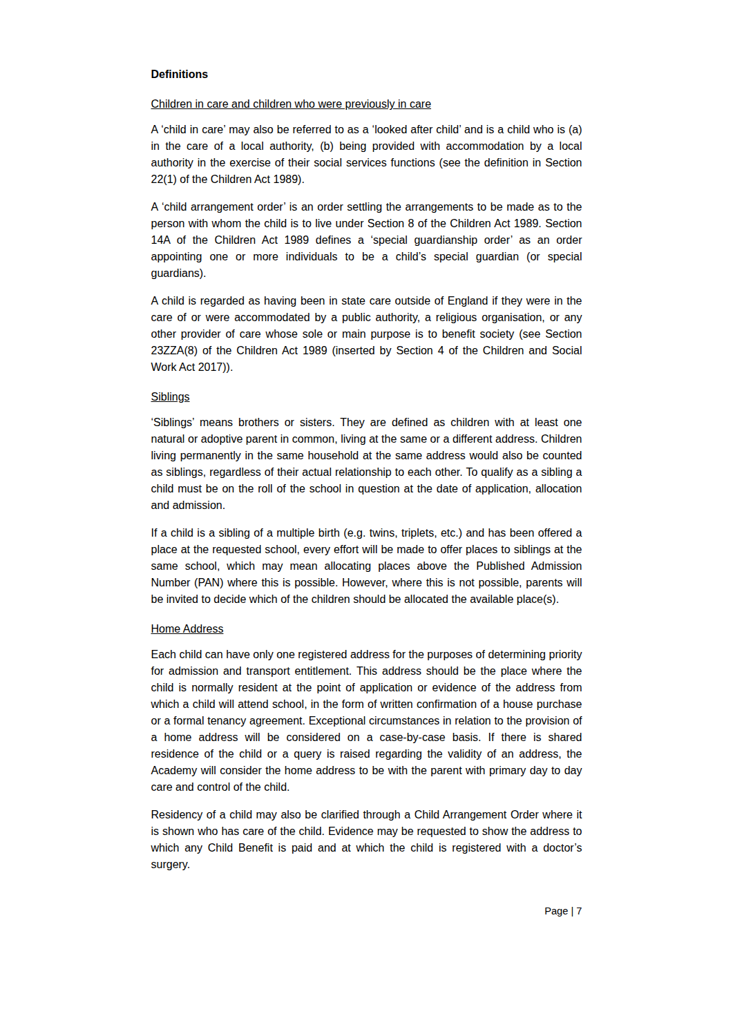Definitions
Children in care and children who were previously in care
A ‘child in care’ may also be referred to as a ‘looked after child’ and is a child who is (a) in the care of a local authority, (b) being provided with accommodation by a local authority in the exercise of their social services functions (see the definition in Section 22(1) of the Children Act 1989).
A ‘child arrangement order’ is an order settling the arrangements to be made as to the person with whom the child is to live under Section 8 of the Children Act 1989. Section 14A of the Children Act 1989 defines a ‘special guardianship order’ as an order appointing one or more individuals to be a child’s special guardian (or special guardians).
A child is regarded as having been in state care outside of England if they were in the care of or were accommodated by a public authority, a religious organisation, or any other provider of care whose sole or main purpose is to benefit society (see Section 23ZZA(8) of the Children Act 1989 (inserted by Section 4 of the Children and Social Work Act 2017)).
Siblings
‘Siblings’ means brothers or sisters. They are defined as children with at least one natural or adoptive parent in common, living at the same or a different address. Children living permanently in the same household at the same address would also be counted as siblings, regardless of their actual relationship to each other. To qualify as a sibling a child must be on the roll of the school in question at the date of application, allocation and admission.
If a child is a sibling of a multiple birth (e.g. twins, triplets, etc.) and has been offered a place at the requested school, every effort will be made to offer places to siblings at the same school, which may mean allocating places above the Published Admission Number (PAN) where this is possible. However, where this is not possible, parents will be invited to decide which of the children should be allocated the available place(s).
Home Address
Each child can have only one registered address for the purposes of determining priority for admission and transport entitlement. This address should be the place where the child is normally resident at the point of application or evidence of the address from which a child will attend school, in the form of written confirmation of a house purchase or a formal tenancy agreement. Exceptional circumstances in relation to the provision of a home address will be considered on a case-by-case basis. If there is shared residence of the child or a query is raised regarding the validity of an address, the Academy will consider the home address to be with the parent with primary day to day care and control of the child.
Residency of a child may also be clarified through a Child Arrangement Order where it is shown who has care of the child. Evidence may be requested to show the address to which any Child Benefit is paid and at which the child is registered with a doctor’s surgery.
Page | 7